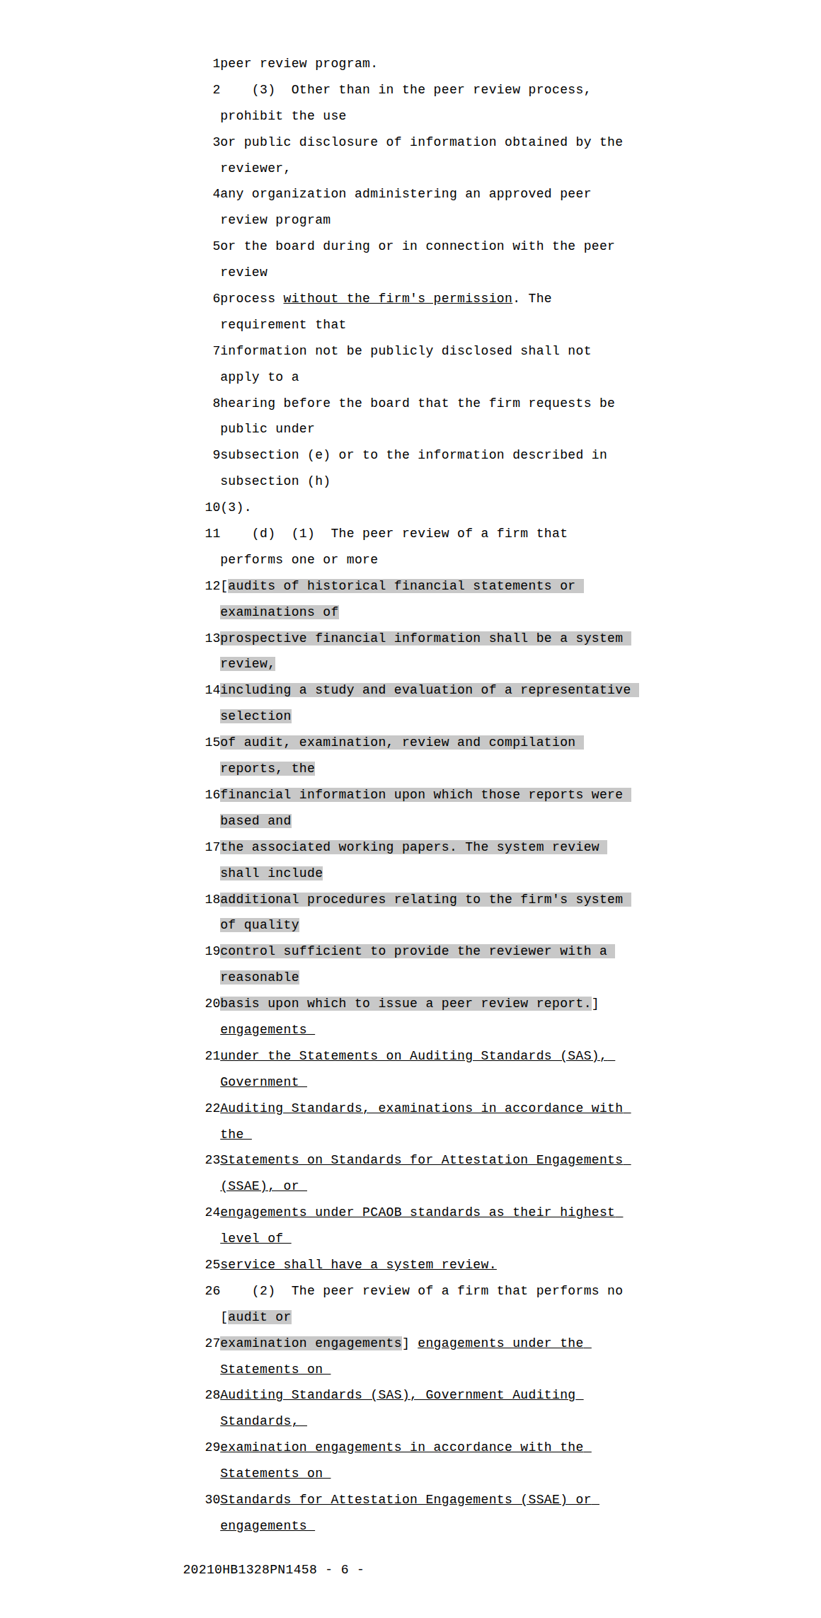| 1 | peer review program. |
| 2 | (3) Other than in the peer review process, prohibit the use |
| 3 | or public disclosure of information obtained by the reviewer, |
| 4 | any organization administering an approved peer review program |
| 5 | or the board during or in connection with the peer review |
| 6 | process without the firm's permission . The requirement that |
| 7 | information not be publicly disclosed shall not apply to a |
| 8 | hearing before the board that the firm requests be public under |
| 9 | subsection (e) or to the information described in subsection (h) |
| 10 | (3). |
| 11 | (d) (1) The peer review of a firm that performs one or more |
| 12 | [ audits of historical financial statements or examinations of |
| 13 | prospective financial information shall be a system review, |
| 14 | including a study and evaluation of a representative selection |
| 15 | of audit, examination, review and compilation reports, the |
| 16 | financial information upon which those reports were based and |
| 17 | the associated working papers. The system review shall include |
| 18 | additional procedures relating to the firm's system of quality |
| 19 | control sufficient to provide the reviewer with a reasonable |
| 20 | basis upon which to issue a peer review report. ] engagements |
| 21 | under the Statements on Auditing Standards (SAS), Government |
| 22 | Auditing Standards, examinations in accordance with the |
| 23 | Statements on Standards for Attestation Engagements (SSAE), or |
| 24 | engagements under PCAOB standards as their highest level of |
| 25 | service shall have a system review. |
| 26 | (2) The peer review of a firm that performs no [ audit or |
| 27 | examination engagements ] engagements under the Statements on |
| 28 | Auditing Standards (SAS), Government Auditing Standards, |
| 29 | examination engagements in accordance with the Statements on |
| 30 | Standards for Attestation Engagements (SSAE) or engagements |
20210HB1328PN1458 - 6 -